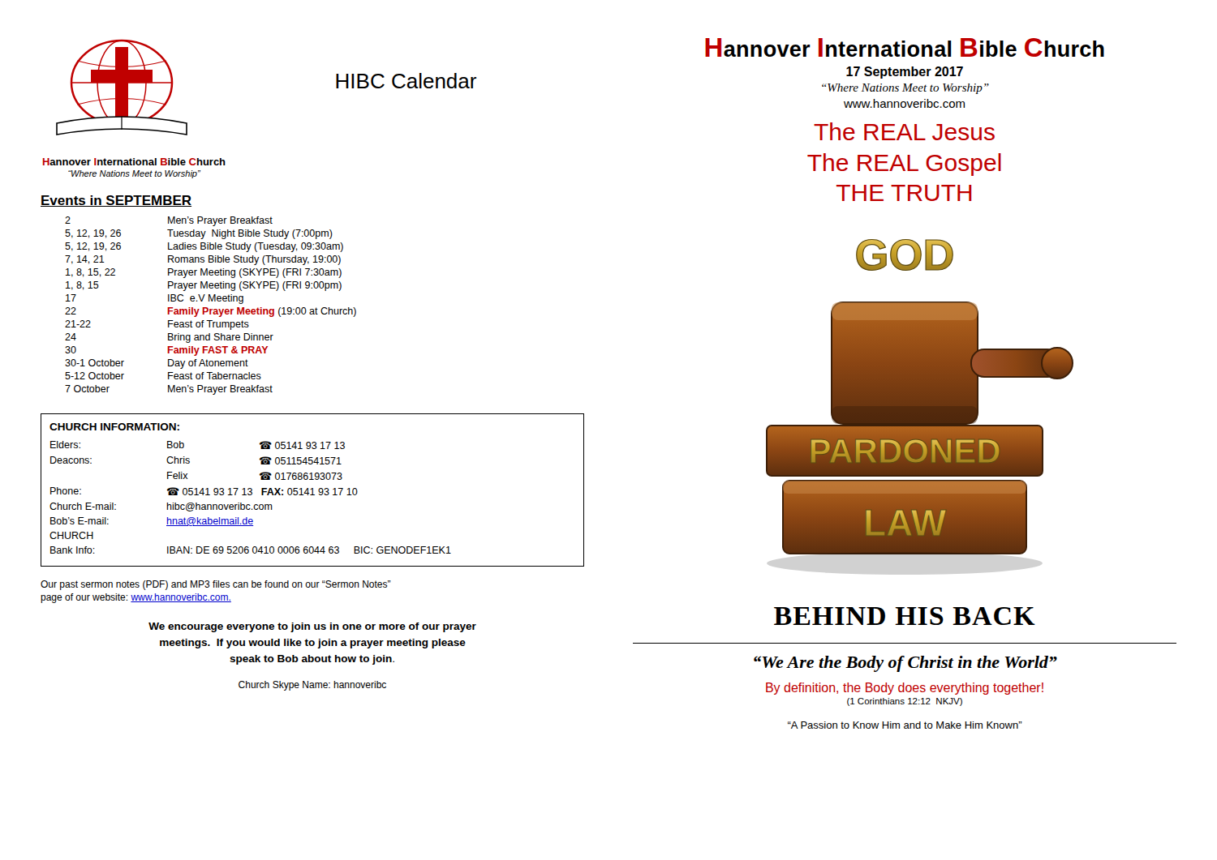Hannover International Bible Church
“Where Nations Meet to Worship”
HIBC Calendar
Events in SEPTEMBER
| 2 | Men’s Prayer Breakfast |
| 5, 12, 19, 26 | Tuesday Night Bible Study (7:00pm) |
| 5, 12, 19, 26 | Ladies Bible Study (Tuesday, 09:30am) |
| 7, 14, 21 | Romans Bible Study (Thursday, 19:00) |
| 1, 8, 15, 22 | Prayer Meeting (SKYPE) (FRI 7:30am) |
| 1, 8, 15 | Prayer Meeting (SKYPE) (FRI 9:00pm) |
| 17 | IBC e.V Meeting |
| 22 | Family Prayer Meeting (19:00 at Church) |
| 21-22 | Feast of Trumpets |
| 24 | Bring and Share Dinner |
| 30 | Family FAST & PRAY |
| 30-1 October | Day of Atonement |
| 5-12 October | Feast of Tabernacles |
| 7 October | Men’s Prayer Breakfast |
CHURCH INFORMATION:
| Elders: | Bob | ☎ 05141 93 17 13 |
| Deacons: | Chris | ☎ 051154541571 |
| | Felix | ☎ 017686193073 |
| Phone: | ☎ 05141 93 17 13 FAX: 05141 93 17 10 |
| Church E-mail: | hibc@hannoveribc.com |
| Bob’s E-mail: | hnat@kabelmail.de |
| CHURCH | |
| Bank Info: | IBAN: DE 69 5206 0410 0006 6044 63 BIC: GENODEF1EK1 |
Our past sermon notes (PDF) and MP3 files can be found on our “Sermon Notes”
page of our website: www.hannoveribc.com.
We encourage everyone to join us in one or more of our prayer
meetings. If you would like to join a prayer meeting please
speak to Bob about how to join.
Church Skype Name: hannoveribc
Hannover International Bible Church
17 September 2017
“Where Nations Meet to Worship”
www.hannoveribc.com
The REAL Jesus
The REAL Gospel
THE TRUTH
GOD PARDONED LAW
BEHIND HIS BACK
“We Are the Body of Christ in the World”
By definition, the Body does everything together!
(1 Corinthians 12:12 NKJV)
“A Passion to Know Him and to Make Him Known”